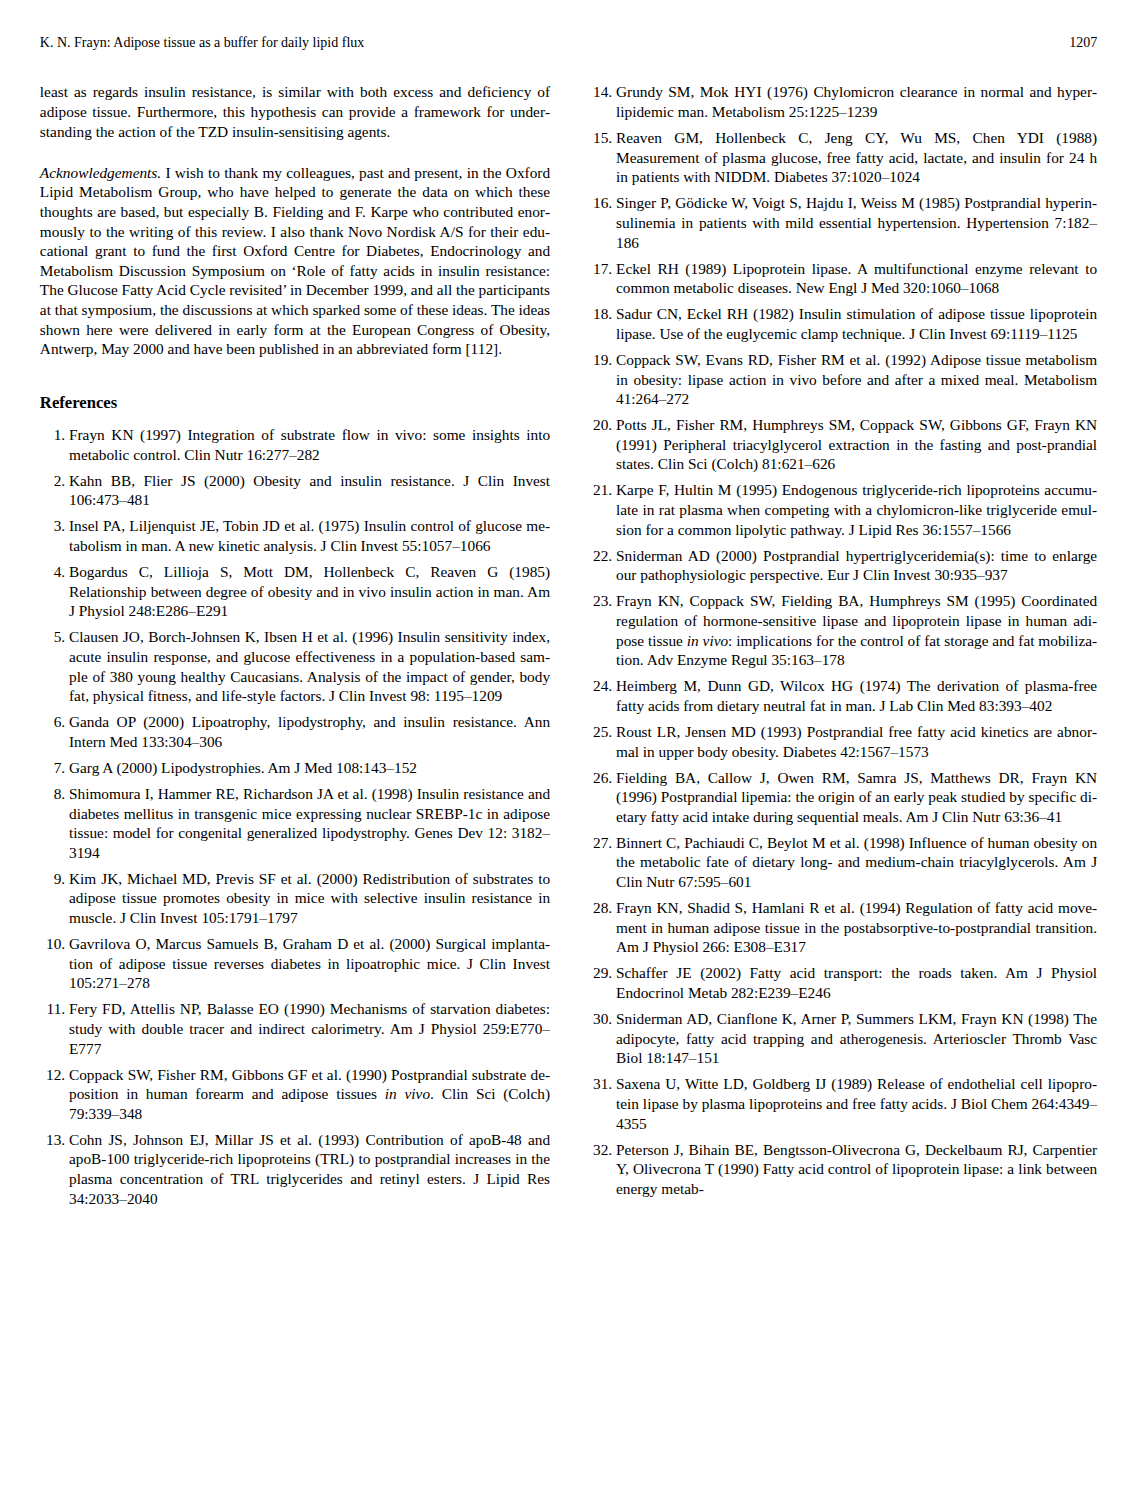K. N. Frayn: Adipose tissue as a buffer for daily lipid flux 1207
least as regards insulin resistance, is similar with both excess and deficiency of adipose tissue. Furthermore, this hypothesis can provide a framework for understanding the action of the TZD insulin-sensitising agents.
Acknowledgements. I wish to thank my colleagues, past and present, in the Oxford Lipid Metabolism Group, who have helped to generate the data on which these thoughts are based, but especially B. Fielding and F. Karpe who contributed enormously to the writing of this review. I also thank Novo Nordisk A/S for their educational grant to fund the first Oxford Centre for Diabetes, Endocrinology and Metabolism Discussion Symposium on ‘Role of fatty acids in insulin resistance: The Glucose Fatty Acid Cycle revisited’ in December 1999, and all the participants at that symposium, the discussions at which sparked some of these ideas. The ideas shown here were delivered in early form at the European Congress of Obesity, Antwerp, May 2000 and have been published in an abbreviated form [112].
References
Frayn KN (1997) Integration of substrate flow in vivo: some insights into metabolic control. Clin Nutr 16:277–282
Kahn BB, Flier JS (2000) Obesity and insulin resistance. J Clin Invest 106:473–481
Insel PA, Liljenquist JE, Tobin JD et al. (1975) Insulin control of glucose metabolism in man. A new kinetic analysis. J Clin Invest 55:1057–1066
Bogardus C, Lillioja S, Mott DM, Hollenbeck C, Reaven G (1985) Relationship between degree of obesity and in vivo insulin action in man. Am J Physiol 248:E286–E291
Clausen JO, Borch-Johnsen K, Ibsen H et al. (1996) Insulin sensitivity index, acute insulin response, and glucose effectiveness in a population-based sample of 380 young healthy Caucasians. Analysis of the impact of gender, body fat, physical fitness, and life-style factors. J Clin Invest 98: 1195–1209
Ganda OP (2000) Lipoatrophy, lipodystrophy, and insulin resistance. Ann Intern Med 133:304–306
Garg A (2000) Lipodystrophies. Am J Med 108:143–152
Shimomura I, Hammer RE, Richardson JA et al. (1998) Insulin resistance and diabetes mellitus in transgenic mice expressing nuclear SREBP-1c in adipose tissue: model for congenital generalized lipodystrophy. Genes Dev 12: 3182–3194
Kim JK, Michael MD, Previs SF et al. (2000) Redistribution of substrates to adipose tissue promotes obesity in mice with selective insulin resistance in muscle. J Clin Invest 105:1791–1797
Gavrilova O, Marcus Samuels B, Graham D et al. (2000) Surgical implantation of adipose tissue reverses diabetes in lipoatrophic mice. J Clin Invest 105:271–278
Fery FD, Attellis NP, Balasse EO (1990) Mechanisms of starvation diabetes: study with double tracer and indirect calorimetry. Am J Physiol 259:E770–E777
Coppack SW, Fisher RM, Gibbons GF et al. (1990) Postprandial substrate deposition in human forearm and adipose tissues in vivo. Clin Sci (Colch) 79:339–348
Cohn JS, Johnson EJ, Millar JS et al. (1993) Contribution of apoB-48 and apoB-100 triglyceride-rich lipoproteins (TRL) to postprandial increases in the plasma concentration of TRL triglycerides and retinyl esters. J Lipid Res 34:2033–2040
Grundy SM, Mok HYI (1976) Chylomicron clearance in normal and hyperlipidemic man. Metabolism 25:1225–1239
Reaven GM, Hollenbeck C, Jeng CY, Wu MS, Chen YDI (1988) Measurement of plasma glucose, free fatty acid, lactate, and insulin for 24 h in patients with NIDDM. Diabetes 37:1020–1024
Singer P, Gödicke W, Voigt S, Hajdu I, Weiss M (1985) Postprandial hyperinsulinemia in patients with mild essential hypertension. Hypertension 7:182–186
Eckel RH (1989) Lipoprotein lipase. A multifunctional enzyme relevant to common metabolic diseases. New Engl J Med 320:1060–1068
Sadur CN, Eckel RH (1982) Insulin stimulation of adipose tissue lipoprotein lipase. Use of the euglycemic clamp technique. J Clin Invest 69:1119–1125
Coppack SW, Evans RD, Fisher RM et al. (1992) Adipose tissue metabolism in obesity: lipase action in vivo before and after a mixed meal. Metabolism 41:264–272
Potts JL, Fisher RM, Humphreys SM, Coppack SW, Gibbons GF, Frayn KN (1991) Peripheral triacylglycerol extraction in the fasting and post-prandial states. Clin Sci (Colch) 81:621–626
Karpe F, Hultin M (1995) Endogenous triglyceride-rich lipoproteins accumulate in rat plasma when competing with a chylomicron-like triglyceride emulsion for a common lipolytic pathway. J Lipid Res 36:1557–1566
Sniderman AD (2000) Postprandial hypertriglyceridemia(s): time to enlarge our pathophysiologic perspective. Eur J Clin Invest 30:935–937
Frayn KN, Coppack SW, Fielding BA, Humphreys SM (1995) Coordinated regulation of hormone-sensitive lipase and lipoprotein lipase in human adipose tissue in vivo: implications for the control of fat storage and fat mobilization. Adv Enzyme Regul 35:163–178
Heimberg M, Dunn GD, Wilcox HG (1974) The derivation of plasma-free fatty acids from dietary neutral fat in man. J Lab Clin Med 83:393–402
Roust LR, Jensen MD (1993) Postprandial free fatty acid kinetics are abnormal in upper body obesity. Diabetes 42:1567–1573
Fielding BA, Callow J, Owen RM, Samra JS, Matthews DR, Frayn KN (1996) Postprandial lipemia: the origin of an early peak studied by specific dietary fatty acid intake during sequential meals. Am J Clin Nutr 63:36–41
Binnert C, Pachiaudi C, Beylot M et al. (1998) Influence of human obesity on the metabolic fate of dietary long- and medium-chain triacylglycerols. Am J Clin Nutr 67:595–601
Frayn KN, Shadid S, Hamlani R et al. (1994) Regulation of fatty acid movement in human adipose tissue in the postabsorptive-to-postprandial transition. Am J Physiol 266: E308–E317
Schaffer JE (2002) Fatty acid transport: the roads taken. Am J Physiol Endocrinol Metab 282:E239–E246
Sniderman AD, Cianflone K, Arner P, Summers LKM, Frayn KN (1998) The adipocyte, fatty acid trapping and atherogenesis. Arterioscler Thromb Vasc Biol 18:147–151
Saxena U, Witte LD, Goldberg IJ (1989) Release of endothelial cell lipoprotein lipase by plasma lipoproteins and free fatty acids. J Biol Chem 264:4349–4355
Peterson J, Bihain BE, Bengtsson-Olivecrona G, Deckelbaum RJ, Carpentier Y, Olivecrona T (1990) Fatty acid control of lipoprotein lipase: a link between energy metab-